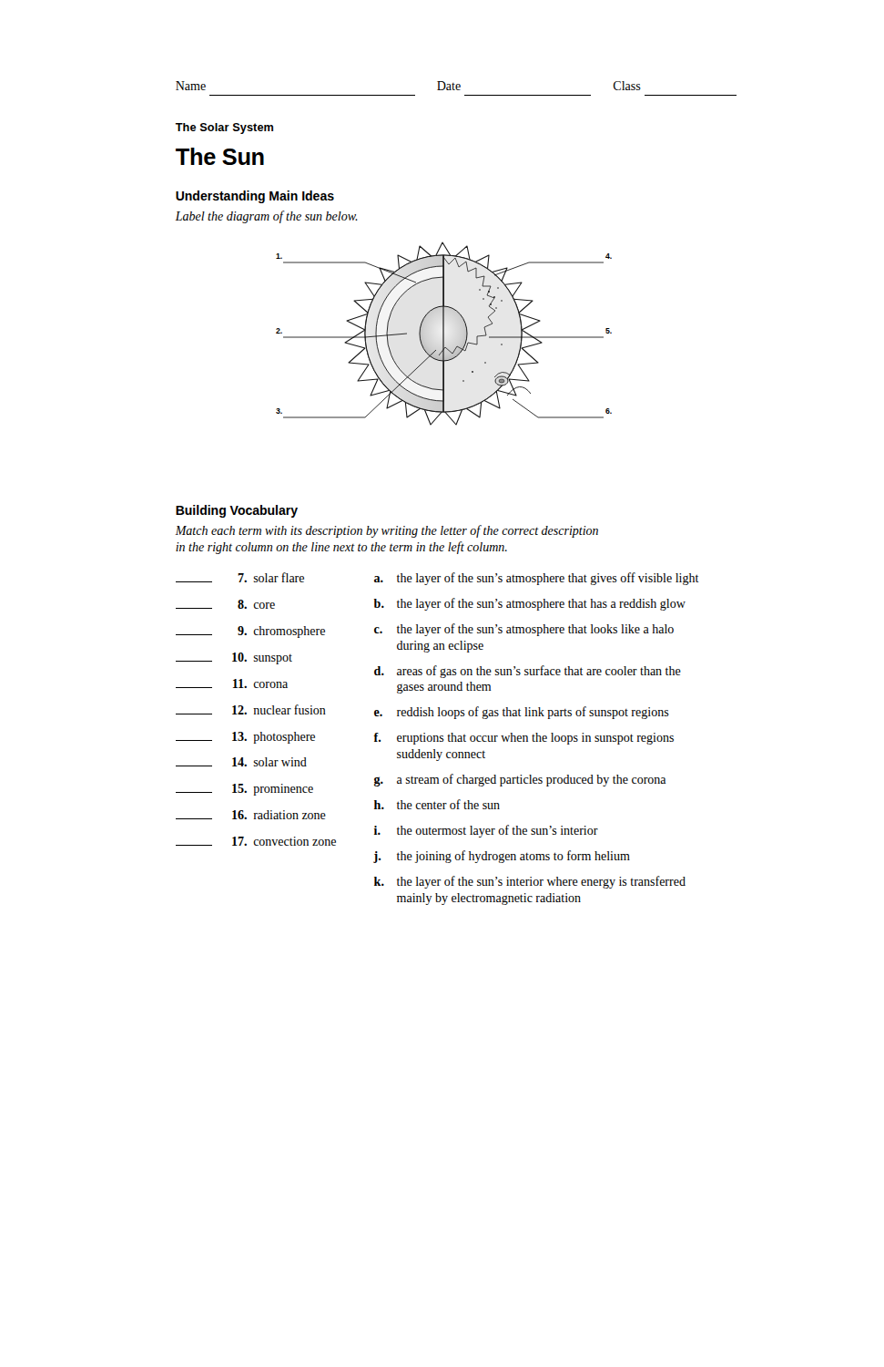Name Date Class
The Solar System
The Sun
Understanding Main Ideas
Label the diagram of the sun below.
1. 2. 3. 4. 5. 6.
Building Vocabulary
Match each term with its description by writing the letter of the correct description
in the right column on the line next to the term in the left column.
7 solar flare
8 core
9 chromosphere
10 sunspot
11 corona
12 nuclear fusion
13 photosphere
14 solar wind
15 prominence
16 radiation zone
17 convection zone
a. the layer of the sun’s atmosphere that gives off visible light
b. the layer of the sun’s atmosphere that has a reddish glow
c. the layer of the sun’s atmosphere that looks like a halo during an eclipse
d. areas of gas on the sun’s surface that are cooler than the gases around them
e. reddish loops of gas that link parts of sunspot regions
f. eruptions that occur when the loops in sunspot regions suddenly connect
g. a stream of charged particles produced by the corona
h. the center of the sun
i. the outermost layer of the sun’s interior
j. the joining of hydrogen atoms to form helium
k. the layer of the sun’s interior where energy is transferred mainly by electromagnetic radiation